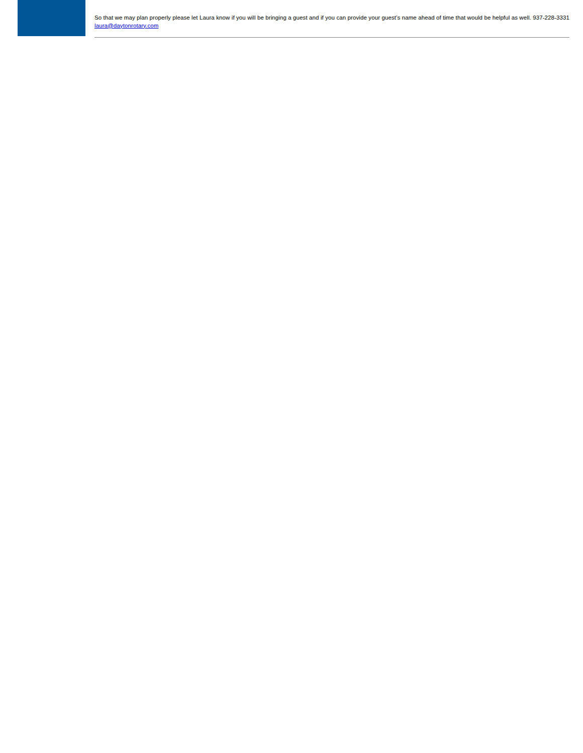So that we may plan properly please let Laura know if you will be bringing a guest and if you can provide your guest’s name ahead of time that would be helpful as well. 937-228-3331 laura@daytonrotary.com